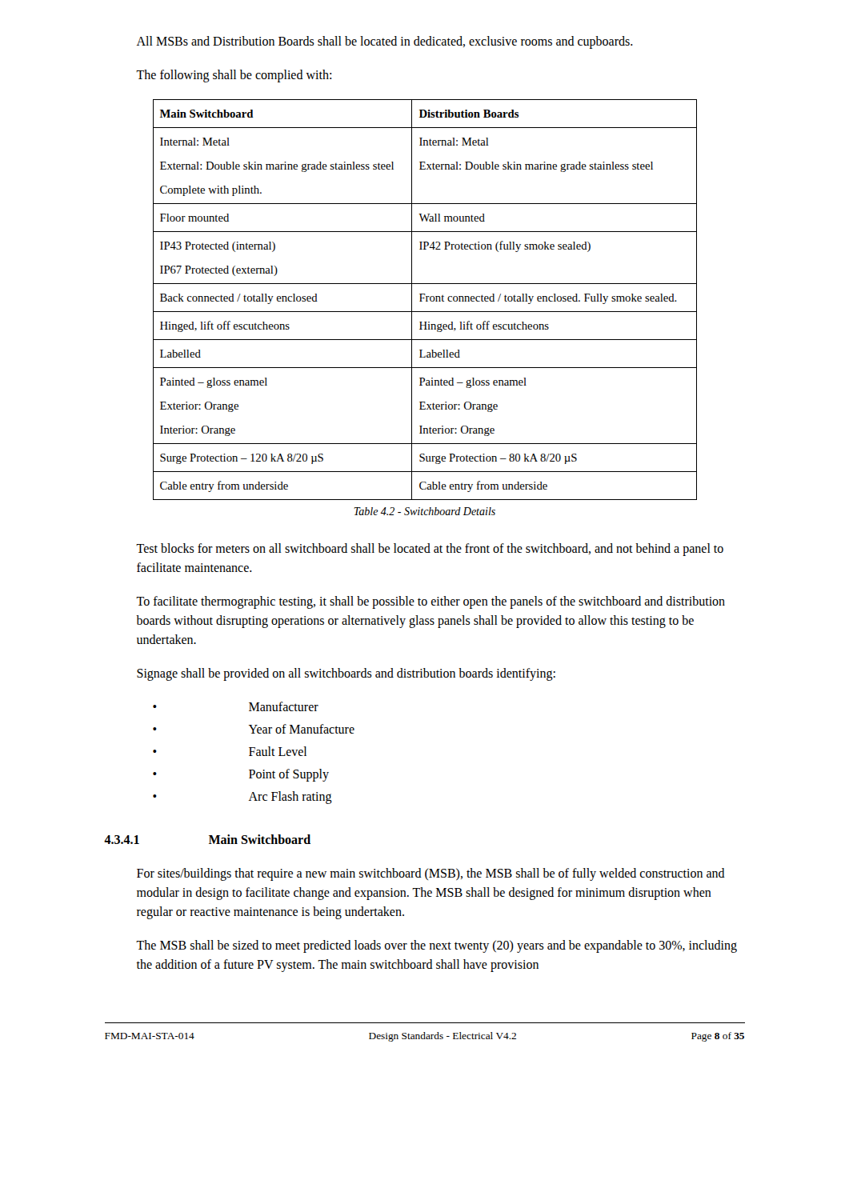All MSBs and Distribution Boards shall be located in dedicated, exclusive rooms and cupboards.
The following shall be complied with:
| Main Switchboard | Distribution Boards |
| --- | --- |
| Internal: Metal External: Double skin marine grade stainless steel Complete with plinth. | Internal: Metal External: Double skin marine grade stainless steel |
| Floor mounted | Wall mounted |
| IP43 Protected (internal) IP67 Protected (external) | IP42 Protection (fully smoke sealed) |
| Back connected / totally enclosed | Front connected / totally enclosed. Fully smoke sealed. |
| Hinged, lift off escutcheons | Hinged, lift off escutcheons |
| Labelled | Labelled |
| Painted – gloss enamel Exterior: Orange Interior: Orange | Painted – gloss enamel Exterior: Orange Interior: Orange |
| Surge Protection – 120 kA 8/20 µS | Surge Protection – 80 kA 8/20 µS |
| Cable entry from underside | Cable entry from underside |
Table 4.2 - Switchboard Details
Test blocks for meters on all switchboard shall be located at the front of the switchboard, and not behind a panel to facilitate maintenance.
To facilitate thermographic testing, it shall be possible to either open the panels of the switchboard and distribution boards without disrupting operations or alternatively glass panels shall be provided to allow this testing to be undertaken.
Signage shall be provided on all switchboards and distribution boards identifying:
•Manufacturer
•Year of Manufacture
•Fault Level
•Point of Supply
•Arc Flash rating
4.3.4.1 Main Switchboard
For sites/buildings that require a new main switchboard (MSB), the MSB shall be of fully welded construction and modular in design to facilitate change and expansion. The MSB shall be designed for minimum disruption when regular or reactive maintenance is being undertaken.
The MSB shall be sized to meet predicted loads over the next twenty (20) years and be expandable to 30%, including the addition of a future PV system. The main switchboard shall have provision
FMD-MAI-STA-014
Design Standards - Electrical V4.2
Page 8 of 35